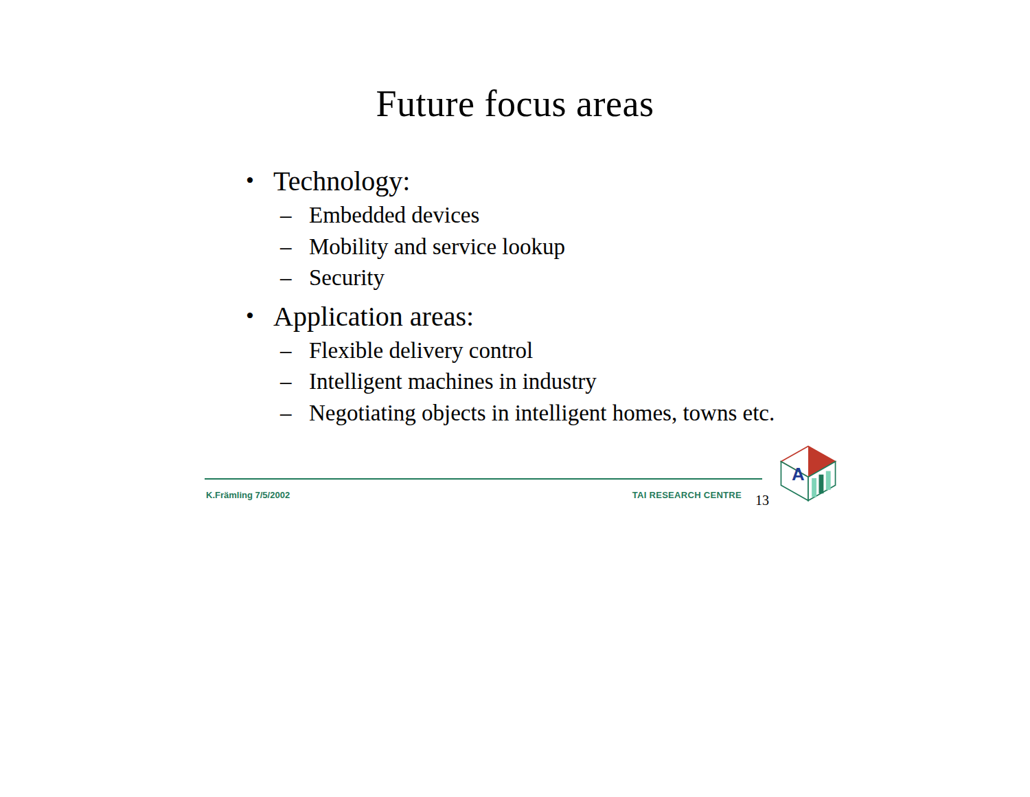Future focus areas
Technology:
Embedded devices
Mobility and service lookup
Security
Application areas:
Flexible delivery control
Intelligent machines in industry
Negotiating objects in intelligent homes, towns etc.
K.Främling 7/5/2002
TAI RESEARCH CENTRE
13
A